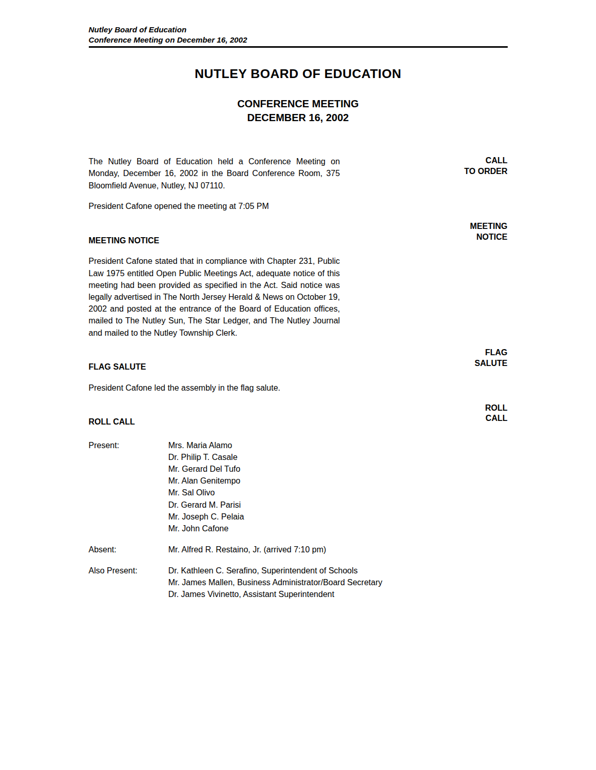Nutley Board of Education
Conference Meeting on December 16, 2002
NUTLEY BOARD OF EDUCATION
CONFERENCE MEETING
DECEMBER 16, 2002
The Nutley Board of Education held a Conference Meeting on Monday, December 16, 2002 in the Board Conference Room, 375 Bloomfield Avenue, Nutley, NJ 07110.
President Cafone opened the meeting at 7:05 PM
CALL
TO ORDER
MEETING NOTICE
President Cafone stated that in compliance with Chapter 231, Public Law 1975 entitled Open Public Meetings Act, adequate notice of this meeting had been provided as specified in the Act. Said notice was legally advertised in The North Jersey Herald & News on October 19, 2002 and posted at the entrance of the Board of Education offices, mailed to The Nutley Sun, The Star Ledger, and The Nutley Journal and mailed to the Nutley Township Clerk.
MEETING
NOTICE
FLAG SALUTE
President Cafone led the assembly in the flag salute.
FLAG
SALUTE
ROLL CALL
ROLL
CALL
| Present: | Mrs. Maria Alamo Dr. Philip T. Casale Mr. Gerard Del Tufo Mr. Alan Genitempo Mr. Sal Olivo Dr. Gerard M. Parisi Mr. Joseph C. Pelaia Mr. John Cafone |
| Absent: | Mr. Alfred R. Restaino, Jr. (arrived 7:10 pm) |
| Also Present: | Dr. Kathleen C. Serafino, Superintendent of Schools Mr. James Mallen, Business Administrator/Board Secretary Dr. James Vivinetto, Assistant Superintendent |